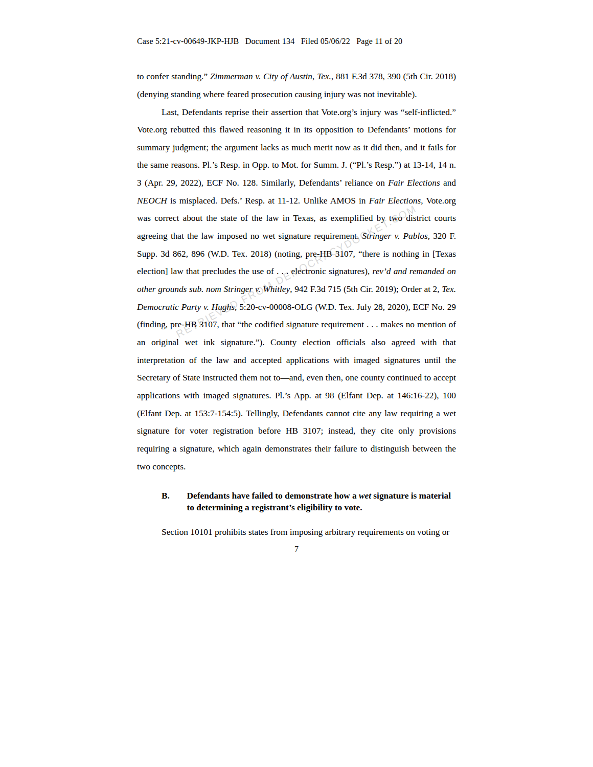Case 5:21-cv-00649-JKP-HJB Document 134 Filed 05/06/22 Page 11 of 20
RETRIEVED FROM DEMOCRACYDOCKET.COM
to confer standing.” Zimmerman v. City of Austin, Tex., 881 F.3d 378, 390 (5th Cir. 2018) (denying standing where feared prosecution causing injury was not inevitable).
Last, Defendants reprise their assertion that Vote.org’s injury was “self-inflicted.” Vote.org rebutted this flawed reasoning it in its opposition to Defendants’ motions for summary judgment; the argument lacks as much merit now as it did then, and it fails for the same reasons. Pl.’s Resp. in Opp. to Mot. for Summ. J. (“Pl.’s Resp.”) at 13-14, 14 n. 3 (Apr. 29, 2022), ECF No. 128. Similarly, Defendants’ reliance on Fair Elections and NEOCH is misplaced. Defs.’ Resp. at 11-12. Unlike AMOS in Fair Elections, Vote.org was correct about the state of the law in Texas, as exemplified by two district courts agreeing that the law imposed no wet signature requirement. Stringer v. Pablos, 320 F. Supp. 3d 862, 896 (W.D. Tex. 2018) (noting, pre-HB 3107, “there is nothing in [Texas election] law that precludes the use of . . . electronic signatures), rev’d and remanded on other grounds sub. nom Stringer v. Whitley, 942 F.3d 715 (5th Cir. 2019); Order at 2, Tex. Democratic Party v. Hughs, 5:20-cv-00008-OLG (W.D. Tex. July 28, 2020), ECF No. 29 (finding, pre-HB 3107, that “the codified signature requirement . . . makes no mention of an original wet ink signature.”). County election officials also agreed with that interpretation of the law and accepted applications with imaged signatures until the Secretary of State instructed them not to—and, even then, one county continued to accept applications with imaged signatures. Pl.’s App. at 98 (Elfant Dep. at 146:16-22), 100 (Elfant Dep. at 153:7-154:5). Tellingly, Defendants cannot cite any law requiring a wet signature for voter registration before HB 3107; instead, they cite only provisions requiring a signature, which again demonstrates their failure to distinguish between the two concepts.
B.
Defendants have failed to demonstrate how a wet signature is material to determining a registrant’s eligibility to vote.
Section 10101 prohibits states from imposing arbitrary requirements on voting or
7